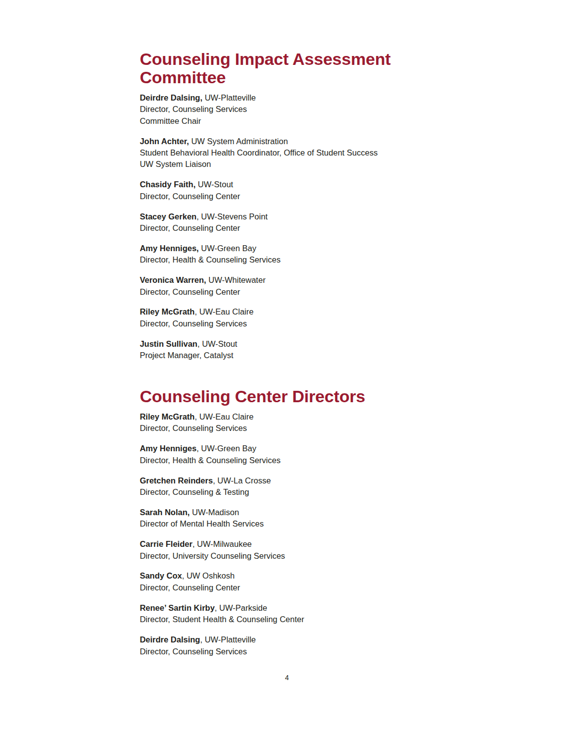Counseling Impact Assessment Committee
Deirdre Dalsing, UW-Platteville
Director, Counseling Services
Committee Chair
John Achter, UW System Administration
Student Behavioral Health Coordinator, Office of Student Success
UW System Liaison
Chasidy Faith, UW-Stout
Director, Counseling Center
Stacey Gerken, UW-Stevens Point
Director, Counseling Center
Amy Henniges, UW-Green Bay
Director, Health & Counseling Services
Veronica Warren, UW-Whitewater
Director, Counseling Center
Riley McGrath, UW-Eau Claire
Director, Counseling Services
Justin Sullivan, UW-Stout
Project Manager, Catalyst
Counseling Center Directors
Riley McGrath, UW-Eau Claire
Director, Counseling Services
Amy Henniges, UW-Green Bay
Director, Health & Counseling Services
Gretchen Reinders, UW-La Crosse
Director, Counseling & Testing
Sarah Nolan, UW-Madison
Director of Mental Health Services
Carrie Fleider, UW-Milwaukee
Director, University Counseling Services
Sandy Cox, UW Oshkosh
Director, Counseling Center
Renee’ Sartin Kirby, UW-Parkside
Director, Student Health & Counseling Center
Deirdre Dalsing, UW-Platteville
Director, Counseling Services
4